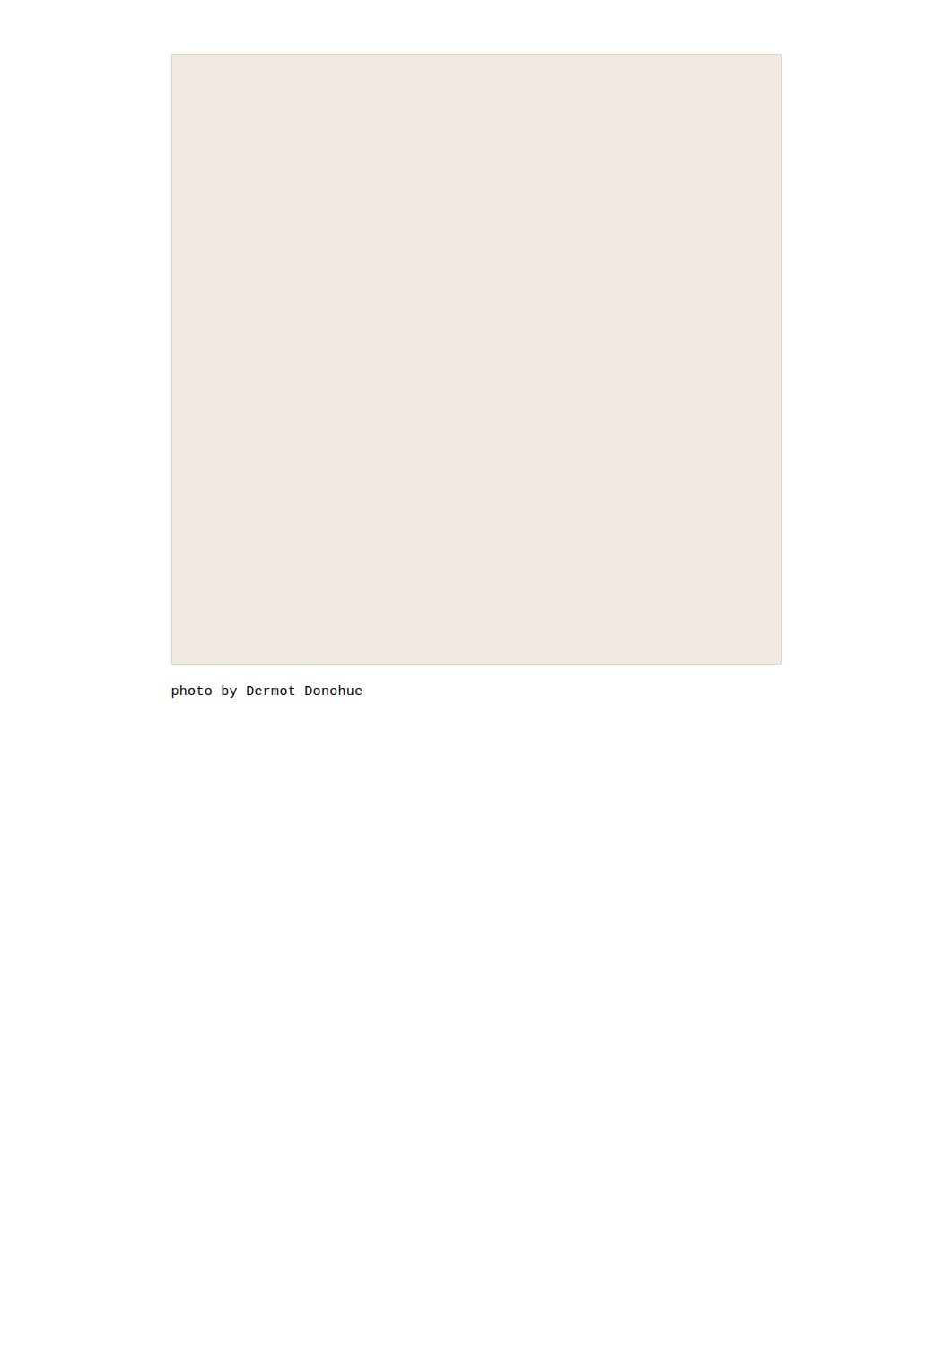photo by Dermot Donohue